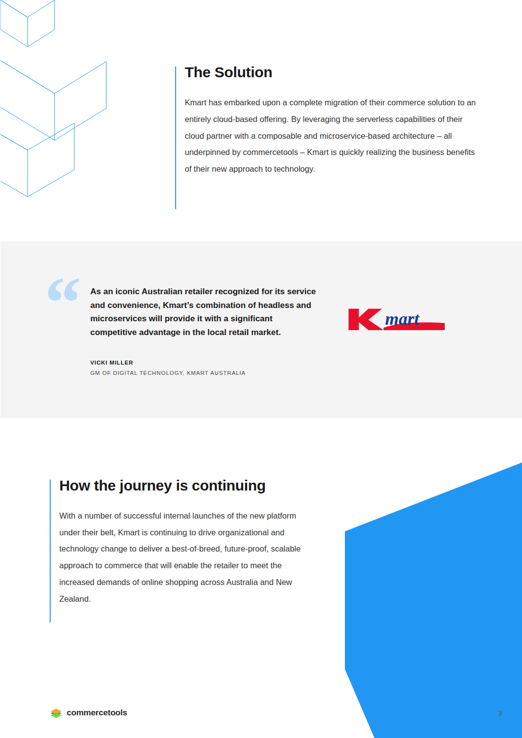The Solution
Kmart has embarked upon a complete migration of their commerce solution to an entirely cloud-based offering. By leveraging the serverless capabilities of their cloud partner with a composable and microservice-based architecture – all underpinned by commercetools – Kmart is quickly realizing the business benefits of their new approach to technology.
“
As an iconic Australian retailer recognized for its service and convenience, Kmart’s combination of headless and microservices will provide it with a significant competitive advantage in the local retail market.
VICKI MILLER
GM OF DIGITAL TECHNOLOGY, KMART AUSTRALIA
mart
How the journey is continuing
With a number of successful internal launches of the new platform under their belt, Kmart is continuing to drive organizational and technology change to deli­ver a best-of-breed, future-proof, scalable approach to commerce that will enable the retailer to meet the increased demands of online shopping across Australia and New Zealand.
commercetools
3